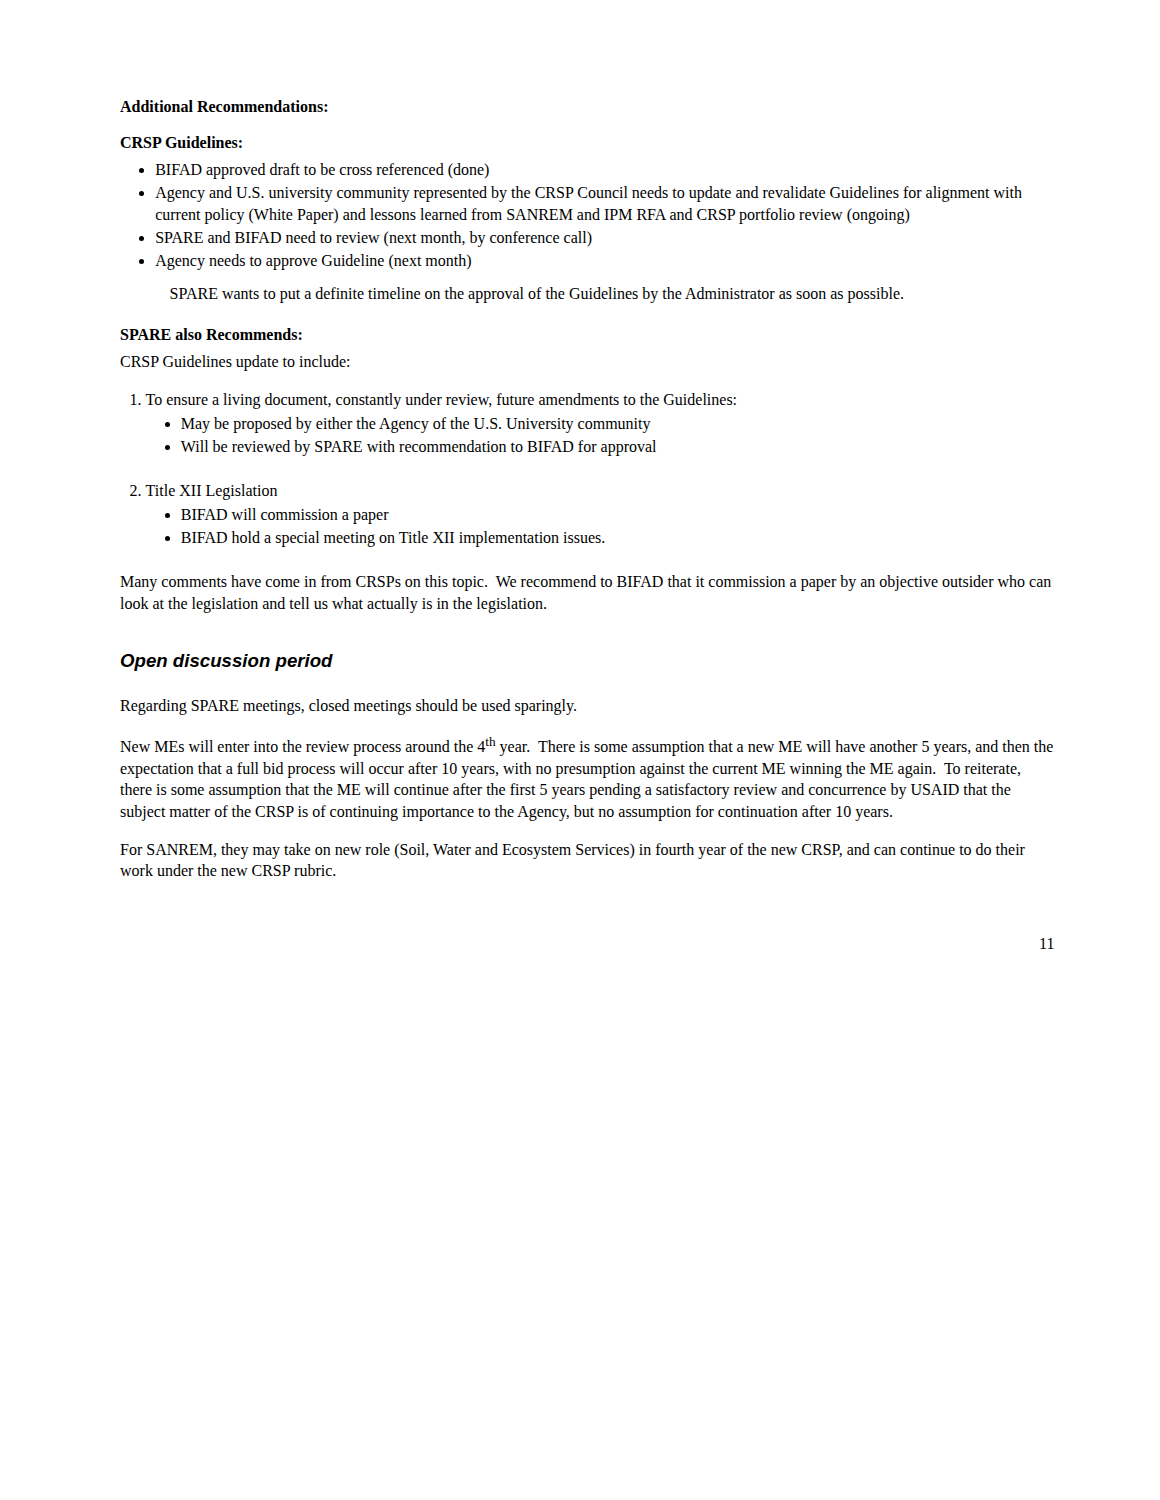Additional Recommendations:
CRSP Guidelines:
BIFAD approved draft to be cross referenced (done)
Agency and U.S. university community represented by the CRSP Council needs to update and revalidate Guidelines for alignment with current policy (White Paper) and lessons learned from SANREM and IPM RFA and CRSP portfolio review (ongoing)
SPARE and BIFAD need to review (next month, by conference call)
Agency needs to approve Guideline (next month)
SPARE wants to put a definite timeline on the approval of the Guidelines by the Administrator as soon as possible.
SPARE also Recommends:
CRSP Guidelines update to include:
To ensure a living document, constantly under review, future amendments to the Guidelines:
May be proposed by either the Agency of the U.S. University community
Will be reviewed by SPARE with recommendation to BIFAD for approval
Title XII Legislation
BIFAD will commission a paper
BIFAD hold a special meeting on Title XII implementation issues.
Many comments have come in from CRSPs on this topic. We recommend to BIFAD that it commission a paper by an objective outsider who can look at the legislation and tell us what actually is in the legislation.
Open discussion period
Regarding SPARE meetings, closed meetings should be used sparingly.
New MEs will enter into the review process around the 4th year. There is some assumption that a new ME will have another 5 years, and then the expectation that a full bid process will occur after 10 years, with no presumption against the current ME winning the ME again. To reiterate, there is some assumption that the ME will continue after the first 5 years pending a satisfactory review and concurrence by USAID that the subject matter of the CRSP is of continuing importance to the Agency, but no assumption for continuation after 10 years.
For SANREM, they may take on new role (Soil, Water and Ecosystem Services) in fourth year of the new CRSP, and can continue to do their work under the new CRSP rubric.
11